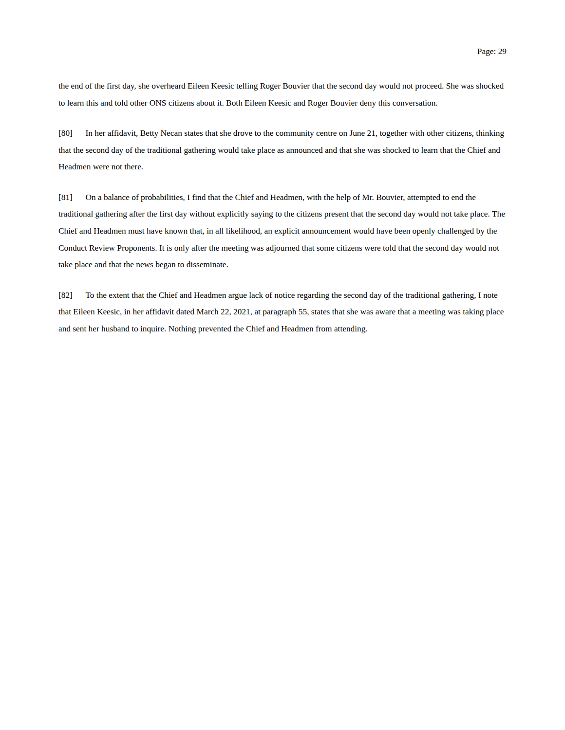Page: 29
the end of the first day, she overheard Eileen Keesic telling Roger Bouvier that the second day would not proceed. She was shocked to learn this and told other ONS citizens about it. Both Eileen Keesic and Roger Bouvier deny this conversation.
[80] In her affidavit, Betty Necan states that she drove to the community centre on June 21, together with other citizens, thinking that the second day of the traditional gathering would take place as announced and that she was shocked to learn that the Chief and Headmen were not there.
[81] On a balance of probabilities, I find that the Chief and Headmen, with the help of Mr. Bouvier, attempted to end the traditional gathering after the first day without explicitly saying to the citizens present that the second day would not take place. The Chief and Headmen must have known that, in all likelihood, an explicit announcement would have been openly challenged by the Conduct Review Proponents. It is only after the meeting was adjourned that some citizens were told that the second day would not take place and that the news began to disseminate.
[82] To the extent that the Chief and Headmen argue lack of notice regarding the second day of the traditional gathering, I note that Eileen Keesic, in her affidavit dated March 22, 2021, at paragraph 55, states that she was aware that a meeting was taking place and sent her husband to inquire. Nothing prevented the Chief and Headmen from attending.